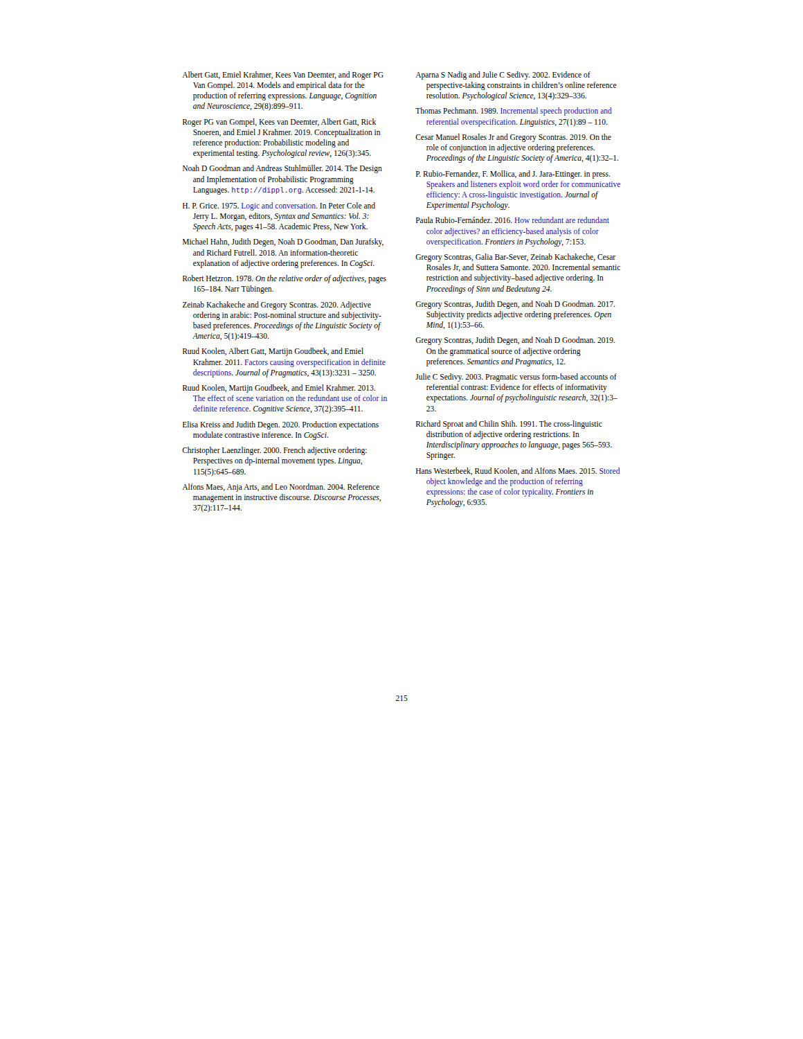Albert Gatt, Emiel Krahmer, Kees Van Deemter, and Roger PG Van Gompel. 2014. Models and empirical data for the production of referring expressions. Language, Cognition and Neuroscience, 29(8):899–911.
Roger PG van Gompel, Kees van Deemter, Albert Gatt, Rick Snoeren, and Emiel J Krahmer. 2019. Conceptualization in reference production: Probabilistic modeling and experimental testing. Psychological review, 126(3):345.
Noah D Goodman and Andreas Stuhlmüller. 2014. The Design and Implementation of Probabilistic Programming Languages. http://dippl.org. Accessed: 2021-1-14.
H. P. Grice. 1975. Logic and conversation. In Peter Cole and Jerry L. Morgan, editors, Syntax and Semantics: Vol. 3: Speech Acts, pages 41–58. Academic Press, New York.
Michael Hahn, Judith Degen, Noah D Goodman, Dan Jurafsky, and Richard Futrell. 2018. An information-theoretic explanation of adjective ordering preferences. In CogSci.
Robert Hetzron. 1978. On the relative order of adjectives, pages 165–184. Narr Tübingen.
Zeinab Kachakeche and Gregory Scontras. 2020. Adjective ordering in arabic: Post-nominal structure and subjectivity-based preferences. Proceedings of the Linguistic Society of America, 5(1):419–430.
Ruud Koolen, Albert Gatt, Martijn Goudbeek, and Emiel Krahmer. 2011. Factors causing overspecification in definite descriptions. Journal of Pragmatics, 43(13):3231 – 3250.
Ruud Koolen, Martijn Goudbeek, and Emiel Krahmer. 2013. The effect of scene variation on the redundant use of color in definite reference. Cognitive Science, 37(2):395–411.
Elisa Kreiss and Judith Degen. 2020. Production expectations modulate contrastive inference. In CogSci.
Christopher Laenzlinger. 2000. French adjective ordering: Perspectives on dp-internal movement types. Lingua, 115(5):645–689.
Alfons Maes, Anja Arts, and Leo Noordman. 2004. Reference management in instructive discourse. Discourse Processes, 37(2):117–144.
Aparna S Nadig and Julie C Sedivy. 2002. Evidence of perspective-taking constraints in children’s online reference resolution. Psychological Science, 13(4):329–336.
Thomas Pechmann. 1989. Incremental speech production and referential overspecification. Linguistics, 27(1):89 – 110.
Cesar Manuel Rosales Jr and Gregory Scontras. 2019. On the role of conjunction in adjective ordering preferences. Proceedings of the Linguistic Society of America, 4(1):32–1.
P. Rubio-Fernandez, F. Mollica, and J. Jara-Ettinger. in press. Speakers and listeners exploit word order for communicative efficiency: A cross-linguistic investigation. Journal of Experimental Psychology.
Paula Rubio-Fernández. 2016. How redundant are redundant color adjectives? an efficiency-based analysis of color overspecification. Frontiers in Psychology, 7:153.
Gregory Scontras, Galia Bar-Sever, Zeinab Kachakeche, Cesar Rosales Jr, and Suttera Samonte. 2020. Incremental semantic restriction and subjectivity–based adjective ordering. In Proceedings of Sinn und Bedeutung 24.
Gregory Scontras, Judith Degen, and Noah D Goodman. 2017. Subjectivity predicts adjective ordering preferences. Open Mind, 1(1):53–66.
Gregory Scontras, Judith Degen, and Noah D Goodman. 2019. On the grammatical source of adjective ordering preferences. Semantics and Pragmatics, 12.
Julie C Sedivy. 2003. Pragmatic versus form-based accounts of referential contrast: Evidence for effects of informativity expectations. Journal of psycholinguistic research, 32(1):3–23.
Richard Sproat and Chilin Shih. 1991. The cross-linguistic distribution of adjective ordering restrictions. In Interdisciplinary approaches to language, pages 565–593. Springer.
Hans Westerbeek, Ruud Koolen, and Alfons Maes. 2015. Stored object knowledge and the production of referring expressions: the case of color typicality. Frontiers in Psychology, 6:935.
215